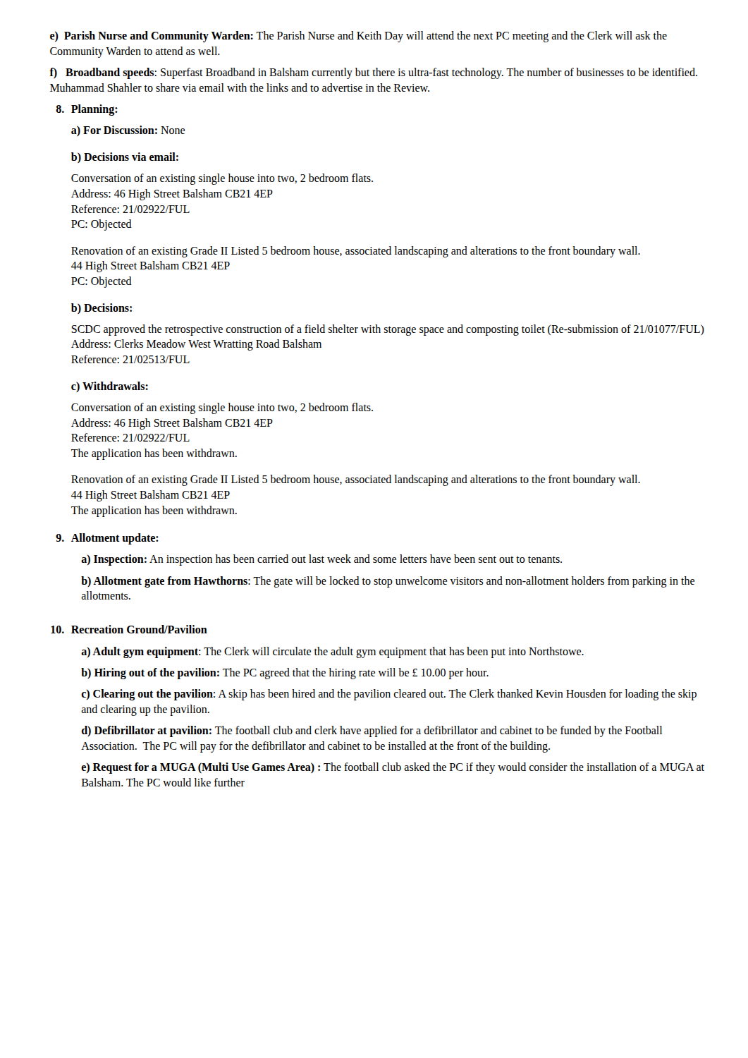e) Parish Nurse and Community Warden: The Parish Nurse and Keith Day will attend the next PC meeting and the Clerk will ask the Community Warden to attend as well.
f) Broadband speeds: Superfast Broadband in Balsham currently but there is ultra-fast technology. The number of businesses to be identified. Muhammad Shahler to share via email with the links and to advertise in the Review.
8.
Planning:
a) For Discussion: None
b) Decisions via email:
Conversation of an existing single house into two, 2 bedroom flats.
Address: 46 High Street Balsham CB21 4EP
Reference: 21/02922/FUL
PC: Objected
Renovation of an existing Grade II Listed 5 bedroom house, associated landscaping and alterations to the front boundary wall.
44 High Street Balsham CB21 4EP
PC: Objected
b) Decisions:
SCDC approved the retrospective construction of a field shelter with storage space and composting toilet (Re-submission of 21/01077/FUL)
Address: Clerks Meadow West Wratting Road Balsham
Reference: 21/02513/FUL
c) Withdrawals:
Conversation of an existing single house into two, 2 bedroom flats.
Address: 46 High Street Balsham CB21 4EP
Reference: 21/02922/FUL
The application has been withdrawn.
Renovation of an existing Grade II Listed 5 bedroom house, associated landscaping and alterations to the front boundary wall.
44 High Street Balsham CB21 4EP
The application has been withdrawn.
9.
Allotment update:
a) Inspection: An inspection has been carried out last week and some letters have been sent out to tenants.
b) Allotment gate from Hawthorns: The gate will be locked to stop unwelcome visitors and non-allotment holders from parking in the allotments.
10.
Recreation Ground/Pavilion
a) Adult gym equipment: The Clerk will circulate the adult gym equipment that has been put into Northstowe.
b) Hiring out of the pavilion: The PC agreed that the hiring rate will be £ 10.00 per hour.
c) Clearing out the pavilion: A skip has been hired and the pavilion cleared out. The Clerk thanked Kevin Housden for loading the skip and clearing up the pavilion.
d) Defibrillator at pavilion: The football club and clerk have applied for a defibrillator and cabinet to be funded by the Football Association. The PC will pay for the defibrillator and cabinet to be installed at the front of the building.
e) Request for a MUGA (Multi Use Games Area) : The football club asked the PC if they would consider the installation of a MUGA at Balsham. The PC would like further